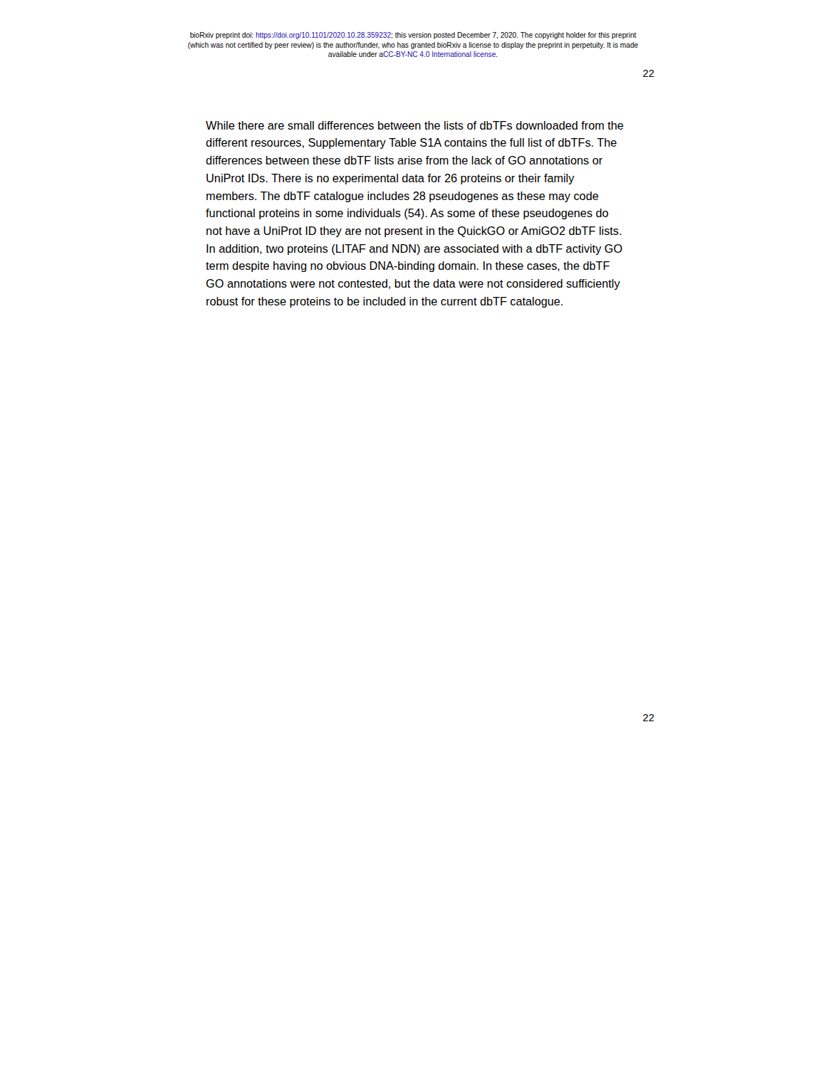bioRxiv preprint doi: https://doi.org/10.1101/2020.10.28.359232; this version posted December 7, 2020. The copyright holder for this preprint
(which was not certified by peer review) is the author/funder, who has granted bioRxiv a license to display the preprint in perpetuity. It is made
available under aCC-BY-NC 4.0 International license.
22
While there are small differences between the lists of dbTFs downloaded from the different resources, Supplementary Table S1A contains the full list of dbTFs. The differences between these dbTF lists arise from the lack of GO annotations or UniProt IDs. There is no experimental data for 26 proteins or their family members. The dbTF catalogue includes 28 pseudogenes as these may code functional proteins in some individuals (54). As some of these pseudogenes do not have a UniProt ID they are not present in the QuickGO or AmiGO2 dbTF lists. In addition, two proteins (LITAF and NDN) are associated with a dbTF activity GO term despite having no obvious DNA-binding domain. In these cases, the dbTF GO annotations were not contested, but the data were not considered sufficiently robust for these proteins to be included in the current dbTF catalogue.
22